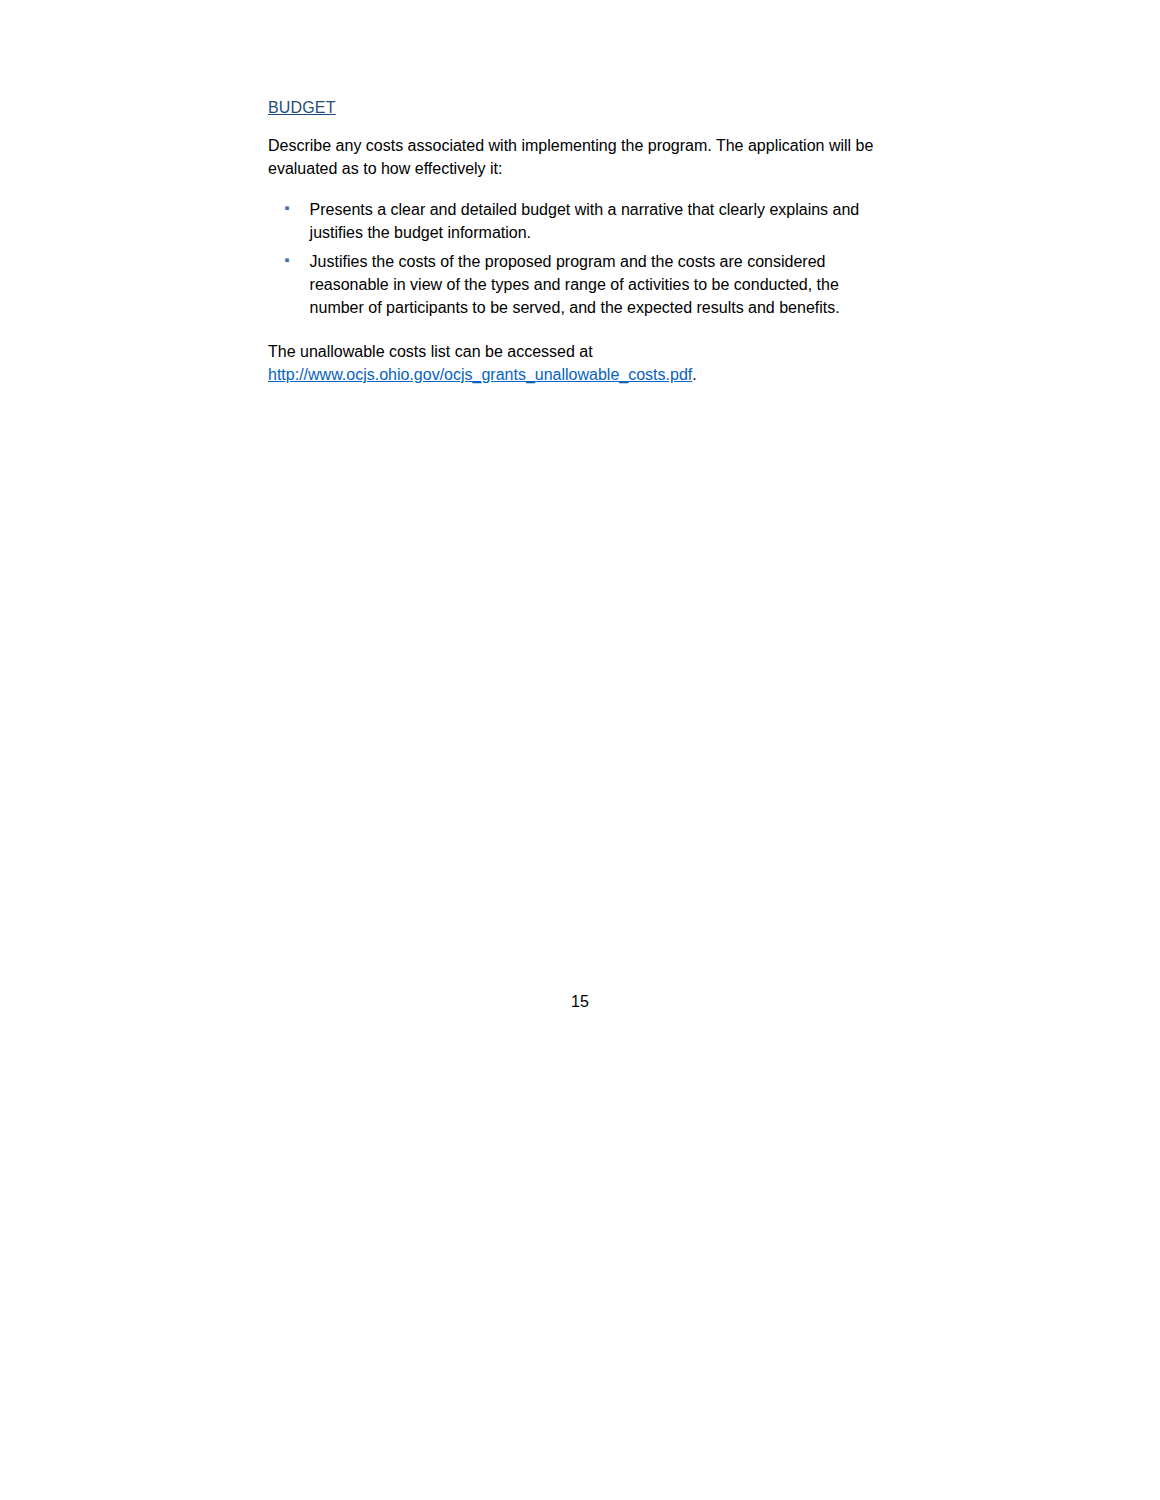BUDGET
Describe any costs associated with implementing the program. The application will be evaluated as to how effectively it:
Presents a clear and detailed budget with a narrative that clearly explains and justifies the budget information.
Justifies the costs of the proposed program and the costs are considered reasonable in view of the types and range of activities to be conducted, the number of participants to be served, and the expected results and benefits.
The unallowable costs list can be accessed at http://www.ocjs.ohio.gov/ocjs_grants_unallowable_costs.pdf.
15